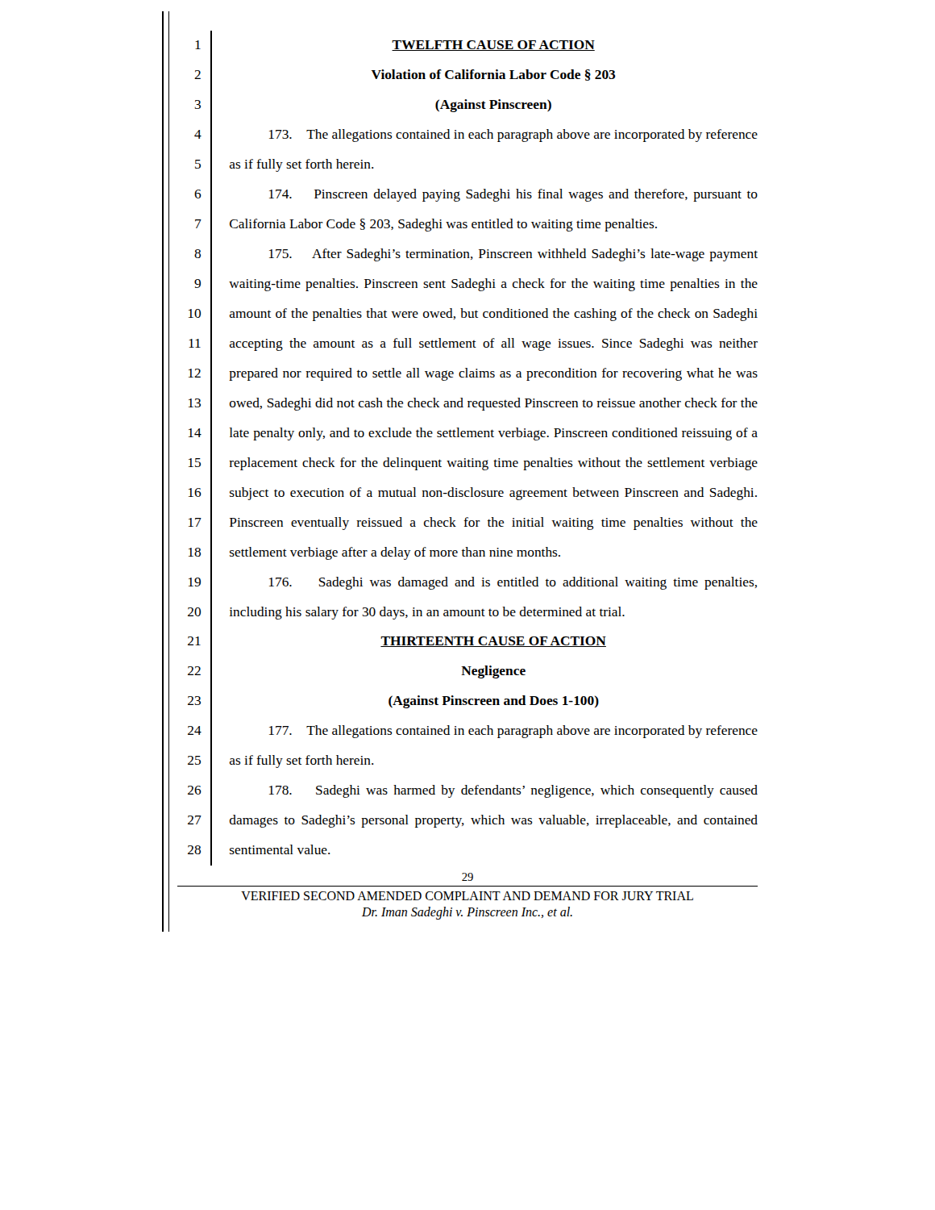1
2
3
4
5
6
7
8
9
10
11
12
13
14
15
16
17
18
19
20
21
22
23
24
25
26
27
28
TWELFTH CAUSE OF ACTION
Violation of California Labor Code § 203
(Against Pinscreen)
173. The allegations contained in each paragraph above are incorporated by reference as if fully set forth herein.
174. Pinscreen delayed paying Sadeghi his final wages and therefore, pursuant to California Labor Code § 203, Sadeghi was entitled to waiting time penalties.
175. After Sadeghi’s termination, Pinscreen withheld Sadeghi’s late-wage payment waiting-time penalties. Pinscreen sent Sadeghi a check for the waiting time penalties in the amount of the penalties that were owed, but conditioned the cashing of the check on Sadeghi accepting the amount as a full settlement of all wage issues. Since Sadeghi was neither prepared nor required to settle all wage claims as a precondition for recovering what he was owed, Sadeghi did not cash the check and requested Pinscreen to reissue another check for the late penalty only, and to exclude the settlement verbiage. Pinscreen conditioned reissuing of a replacement check for the delinquent waiting time penalties without the settlement verbiage subject to execution of a mutual non-disclosure agreement between Pinscreen and Sadeghi. Pinscreen eventually reissued a check for the initial waiting time penalties without the settlement verbiage after a delay of more than nine months.
176. Sadeghi was damaged and is entitled to additional waiting time penalties, including his salary for 30 days, in an amount to be determined at trial.
THIRTEENTH CAUSE OF ACTION
Negligence
(Against Pinscreen and Does 1-100)
177. The allegations contained in each paragraph above are incorporated by reference as if fully set forth herein.
178. Sadeghi was harmed by defendants’ negligence, which consequently caused damages to Sadeghi’s personal property, which was valuable, irreplaceable, and contained sentimental value.
29
VERIFIED SECOND AMENDED COMPLAINT AND DEMAND FOR JURY TRIAL
Dr. Iman Sadeghi v. Pinscreen Inc., et al.